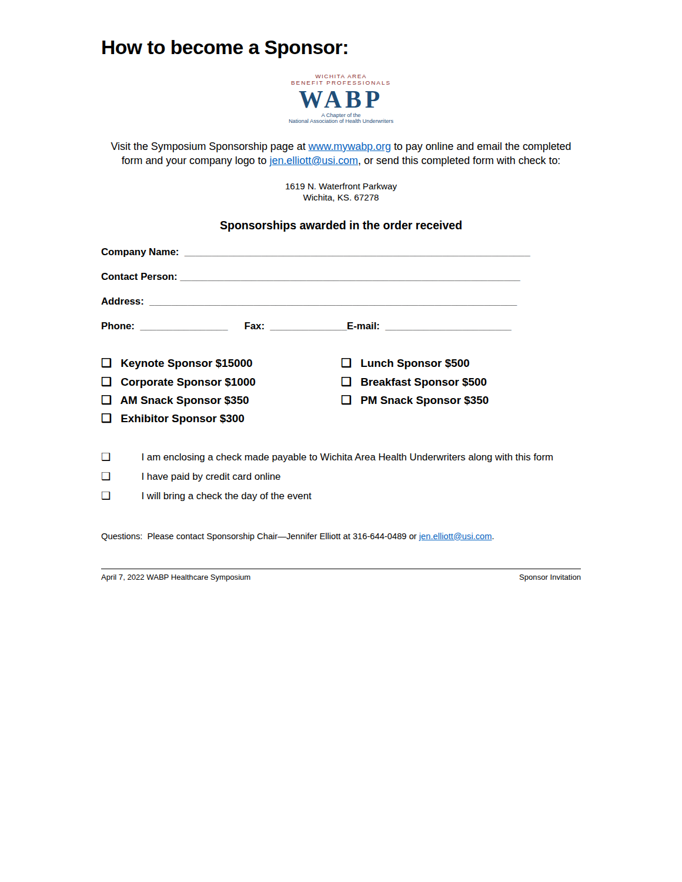How to become a Sponsor:
WICHITA AREA BENEFIT PROFESSIONALS WABP A Chapter of the National Association of Health Underwriters
Visit the Symposium Sponsorship page at www.mywabp.org to pay online and email the completed form and your company logo to jen.elliott@usi.com, or send this completed form with check to:
1619 N. Waterfront Parkway
Wichita, KS. 67278
Sponsorships awarded in the order received
Company Name: _______________________________________________________________
Contact Person: ______________________________________________________________
Address: ___________________________________________________________________
Phone: ________________ Fax: ______________E-mail: _______________________
| ❑ Keynote Sponsor $15000 | ❑ Lunch Sponsor $500 |
| ❑ Corporate Sponsor $1000 | ❑ Breakfast Sponsor $500 |
| ❑ AM Snack Sponsor $350 | ❑ PM Snack Sponsor $350 |
| ❑ Exhibitor Sponsor $300 | |
❑ I am enclosing a check made payable to Wichita Area Health Underwriters along with this form
❑ I have paid by credit card online
❑ I will bring a check the day of the event
Questions: Please contact Sponsorship Chair—Jennifer Elliott at 316-644-0489 or jen.elliott@usi.com.
April 7, 2022 WABP Healthcare Symposium Sponsor Invitation